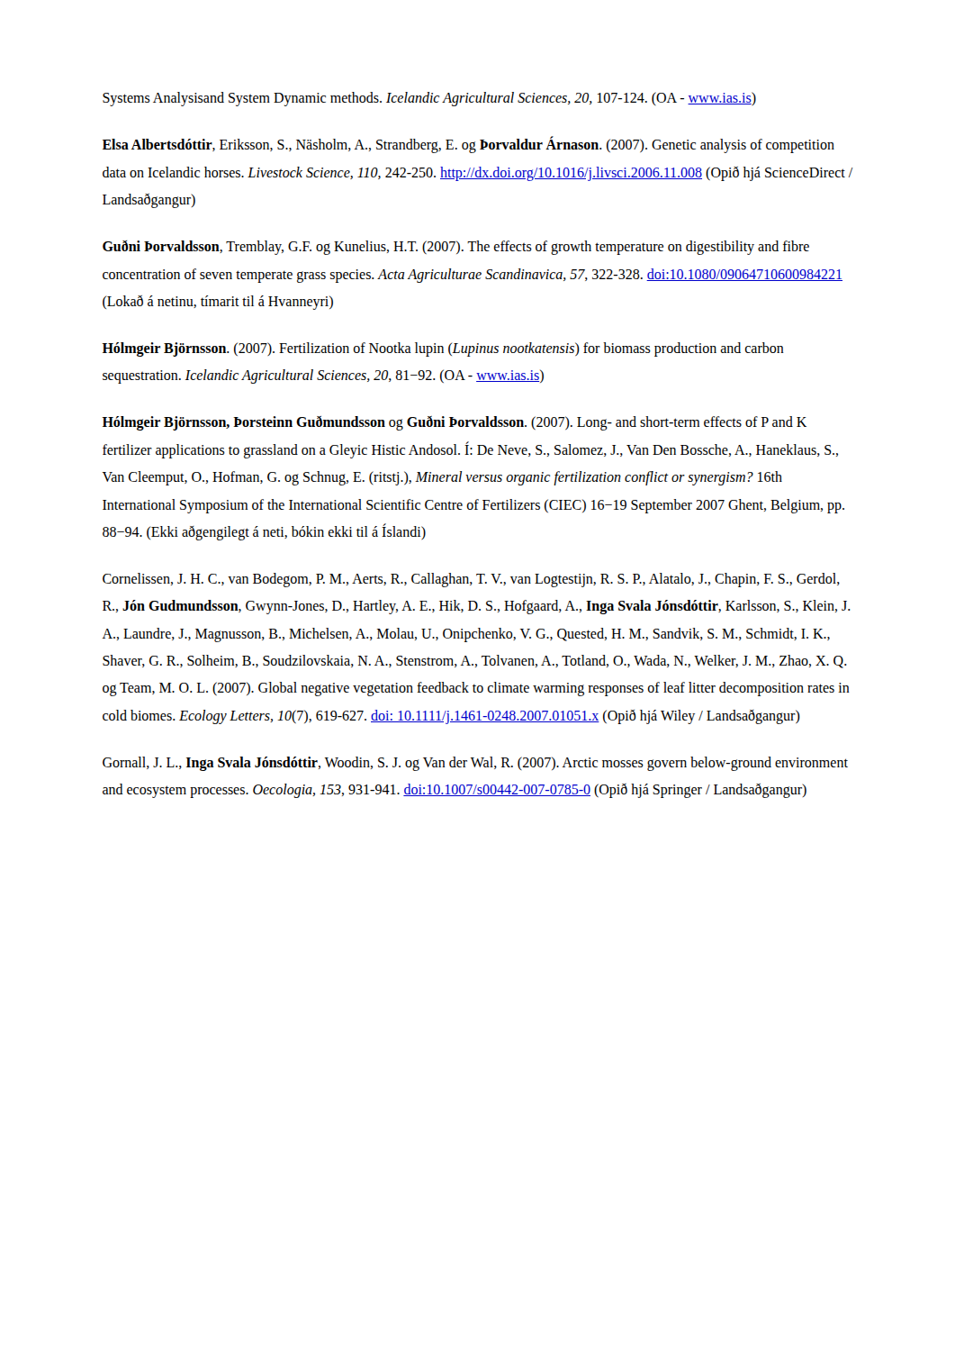Systems Analysisand System Dynamic methods. Icelandic Agricultural Sciences, 20, 107-124. (OA - www.ias.is)
Elsa Albertsdóttir, Eriksson, S., Näsholm, A., Strandberg, E. og Þorvaldur Árnason. (2007). Genetic analysis of competition data on Icelandic horses. Livestock Science, 110, 242-250. http://dx.doi.org/10.1016/j.livsci.2006.11.008 (Opið hjá ScienceDirect / Landsaðgangur)
Guðni Þorvaldsson, Tremblay, G.F. og Kunelius, H.T. (2007). The effects of growth temperature on digestibility and fibre concentration of seven temperate grass species. Acta Agriculturae Scandinavica, 57, 322-328. doi:10.1080/09064710600984221 (Lokað á netinu, tímarit til á Hvanneyri)
Hólmgeir Björnsson. (2007). Fertilization of Nootka lupin (Lupinus nootkatensis) for biomass production and carbon sequestration. Icelandic Agricultural Sciences, 20, 81−92. (OA - www.ias.is)
Hólmgeir Björnsson, Þorsteinn Guðmundsson og Guðni Þorvaldsson. (2007). Long- and short-term effects of P and K fertilizer applications to grassland on a Gleyic Histic Andosol. Í: De Neve, S., Salomez, J., Van Den Bossche, A., Haneklaus, S., Van Cleemput, O., Hofman, G. og Schnug, E. (ritstj.), Mineral versus organic fertilization conflict or synergism? 16th International Symposium of the International Scientific Centre of Fertilizers (CIEC) 16−19 September 2007 Ghent, Belgium, pp. 88−94. (Ekki aðgengilegt á neti, bókin ekki til á Íslandi)
Cornelissen, J. H. C., van Bodegom, P. M., Aerts, R., Callaghan, T. V., van Logtestijn, R. S. P., Alatalo, J., Chapin, F. S., Gerdol, R., Jón Gudmundsson, Gwynn-Jones, D., Hartley, A. E., Hik, D. S., Hofgaard, A., Inga Svala Jónsdóttir, Karlsson, S., Klein, J. A., Laundre, J., Magnusson, B., Michelsen, A., Molau, U., Onipchenko, V. G., Quested, H. M., Sandvik, S. M., Schmidt, I. K., Shaver, G. R., Solheim, B., Soudzilovskaia, N. A., Stenstrom, A., Tolvanen, A., Totland, O., Wada, N., Welker, J. M., Zhao, X. Q. og Team, M. O. L. (2007). Global negative vegetation feedback to climate warming responses of leaf litter decomposition rates in cold biomes. Ecology Letters, 10(7), 619-627. doi: 10.1111/j.1461-0248.2007.01051.x (Opið hjá Wiley / Landsaðgangur)
Gornall, J. L., Inga Svala Jónsdóttir, Woodin, S. J. og Van der Wal, R. (2007). Arctic mosses govern below-ground environment and ecosystem processes. Oecologia, 153, 931-941. doi:10.1007/s00442-007-0785-0 (Opið hjá Springer / Landsaðgangur)